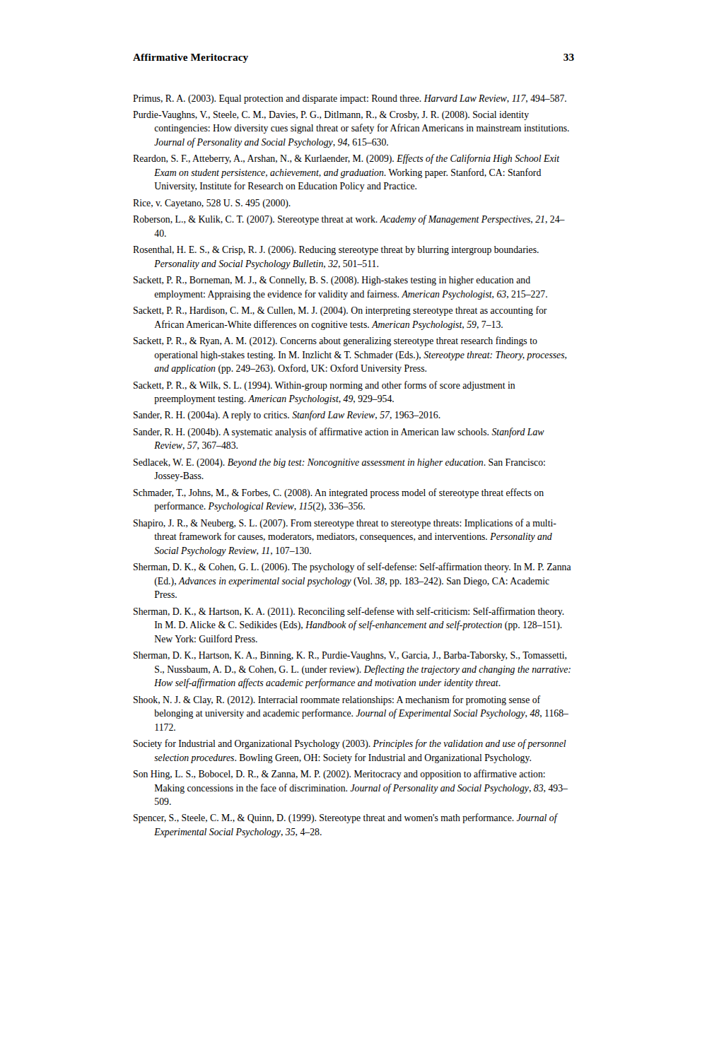Affirmative Meritocracy 33
Primus, R. A. (2003). Equal protection and disparate impact: Round three. Harvard Law Review, 117, 494–587.
Purdie-Vaughns, V., Steele, C. M., Davies, P. G., Ditlmann, R., & Crosby, J. R. (2008). Social identity contingencies: How diversity cues signal threat or safety for African Americans in mainstream institutions. Journal of Personality and Social Psychology, 94, 615–630.
Reardon, S. F., Atteberry, A., Arshan, N., & Kurlaender, M. (2009). Effects of the California High School Exit Exam on student persistence, achievement, and graduation. Working paper. Stanford, CA: Stanford University, Institute for Research on Education Policy and Practice.
Rice, v. Cayetano, 528 U. S. 495 (2000).
Roberson, L., & Kulik, C. T. (2007). Stereotype threat at work. Academy of Management Perspectives, 21, 24–40.
Rosenthal, H. E. S., & Crisp, R. J. (2006). Reducing stereotype threat by blurring intergroup boundaries. Personality and Social Psychology Bulletin, 32, 501–511.
Sackett, P. R., Borneman, M. J., & Connelly, B. S. (2008). High-stakes testing in higher education and employment: Appraising the evidence for validity and fairness. American Psychologist, 63, 215–227.
Sackett, P. R., Hardison, C. M., & Cullen, M. J. (2004). On interpreting stereotype threat as accounting for African American-White differences on cognitive tests. American Psychologist, 59, 7–13.
Sackett, P. R., & Ryan, A. M. (2012). Concerns about generalizing stereotype threat research findings to operational high-stakes testing. In M. Inzlicht & T. Schmader (Eds.), Stereotype threat: Theory, processes, and application (pp. 249–263). Oxford, UK: Oxford University Press.
Sackett, P. R., & Wilk, S. L. (1994). Within-group norming and other forms of score adjustment in preemployment testing. American Psychologist, 49, 929–954.
Sander, R. H. (2004a). A reply to critics. Stanford Law Review, 57, 1963–2016.
Sander, R. H. (2004b). A systematic analysis of affirmative action in American law schools. Stanford Law Review, 57, 367–483.
Sedlacek, W. E. (2004). Beyond the big test: Noncognitive assessment in higher education. San Francisco: Jossey-Bass.
Schmader, T., Johns, M., & Forbes, C. (2008). An integrated process model of stereotype threat effects on performance. Psychological Review, 115(2), 336–356.
Shapiro, J. R., & Neuberg, S. L. (2007). From stereotype threat to stereotype threats: Implications of a multi-threat framework for causes, moderators, mediators, consequences, and interventions. Personality and Social Psychology Review, 11, 107–130.
Sherman, D. K., & Cohen, G. L. (2006). The psychology of self-defense: Self-affirmation theory. In M. P. Zanna (Ed.), Advances in experimental social psychology (Vol. 38, pp. 183–242). San Diego, CA: Academic Press.
Sherman, D. K., & Hartson, K. A. (2011). Reconciling self-defense with self-criticism: Self-affirmation theory. In M. D. Alicke & C. Sedikides (Eds), Handbook of self-enhancement and self-protection (pp. 128–151). New York: Guilford Press.
Sherman, D. K., Hartson, K. A., Binning, K. R., Purdie-Vaughns, V., Garcia, J., Barba-Taborsky, S., Tomassetti, S., Nussbaum, A. D., & Cohen, G. L. (under review). Deflecting the trajectory and changing the narrative: How self-affirmation affects academic performance and motivation under identity threat.
Shook, N. J. & Clay, R. (2012). Interracial roommate relationships: A mechanism for promoting sense of belonging at university and academic performance. Journal of Experimental Social Psychology, 48, 1168–1172.
Society for Industrial and Organizational Psychology (2003). Principles for the validation and use of personnel selection procedures. Bowling Green, OH: Society for Industrial and Organizational Psychology.
Son Hing, L. S., Bobocel, D. R., & Zanna, M. P. (2002). Meritocracy and opposition to affirmative action: Making concessions in the face of discrimination. Journal of Personality and Social Psychology, 83, 493–509.
Spencer, S., Steele, C. M., & Quinn, D. (1999). Stereotype threat and women's math performance. Journal of Experimental Social Psychology, 35, 4–28.